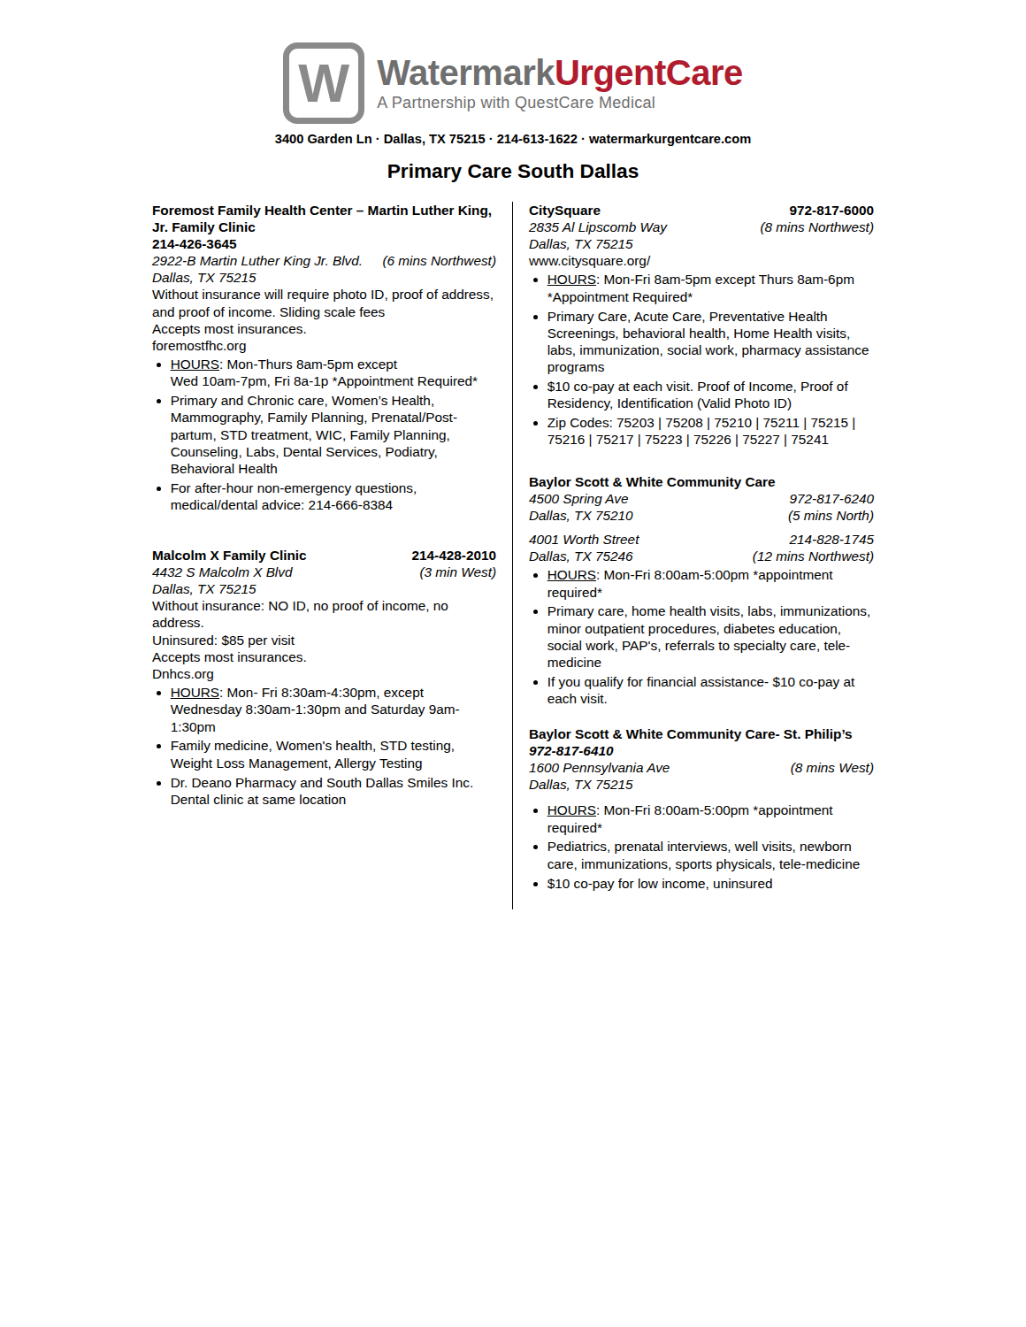W
Watermark UrgentCare
A Partnership with QuestCare Medical
3400 Garden Ln · Dallas, TX 75215 · 214-613-1622 · watermarkurgentcare.com
Primary Care South Dallas
Foremost Family Health Center – Martin Luther King, Jr. Family Clinic
214-426-3645
2922-B Martin Luther King Jr. Blvd. (6 mins Northwest)
Dallas, TX 75215
Without insurance will require photo ID, proof of address, and proof of income. Sliding scale fees
Accepts most insurances.
foremostfhc.org
HOURS: Mon-Thurs 8am-5pm except
Wed 10am-7pm, Fri 8a-1p *Appointment Required*
Primary and Chronic care, Women’s Health, Mammography, Family Planning, Prenatal/Post-partum, STD treatment, WIC, Family Planning, Counseling, Labs, Dental Services, Podiatry, Behavioral Health
For after-hour non-emergency questions, medical/dental advice: 214-666-8384
Malcolm X Family Clinic 214-428-2010
4432 S Malcolm X Blvd (3 min West)
Dallas, TX 75215
Without insurance: NO ID, no proof of income, no address.
Uninsured: $85 per visit
Accepts most insurances.
Dnhcs.org
HOURS: Mon- Fri 8:30am-4:30pm, except Wednesday 8:30am-1:30pm and Saturday 9am-1:30pm
Family medicine, Women's health, STD testing, Weight Loss Management, Allergy Testing
Dr. Deano Pharmacy and South Dallas Smiles Inc. Dental clinic at same location
CitySquare 972-817-6000
2835 Al Lipscomb Way (8 mins Northwest)
Dallas, TX 75215
www.citysquare.org/
HOURS: Mon-Fri 8am-5pm except Thurs 8am-6pm *Appointment Required*
Primary Care, Acute Care, Preventative Health Screenings, behavioral health, Home Health visits, labs, immunization, social work, pharmacy assistance programs
$10 co-pay at each visit. Proof of Income, Proof of Residency, Identification (Valid Photo ID)
Zip Codes: 75203 | 75208 | 75210 | 75211 | 75215 | 75216 | 75217 | 75223 | 75226 | 75227 | 75241
Baylor Scott & White Community Care
4500 Spring Ave 972-817-6240
Dallas, TX 75210 (5 mins North)
4001 Worth Street 214-828-1745
Dallas, TX 75246 (12 mins Northwest)
HOURS: Mon-Fri 8:00am-5:00pm *appointment required*
Primary care, home health visits, labs, immunizations, minor outpatient procedures, diabetes education, social work, PAP's, referrals to specialty care, tele-medicine
If you qualify for financial assistance- $10 co-pay at each visit.
Baylor Scott & White Community Care- St. Philip’s
972-817-6410
1600 Pennsylvania Ave (8 mins West)
Dallas, TX 75215
HOURS: Mon-Fri 8:00am-5:00pm *appointment required*
Pediatrics, prenatal interviews, well visits, newborn care, immunizations, sports physicals, tele-medicine
$10 co-pay for low income, uninsured